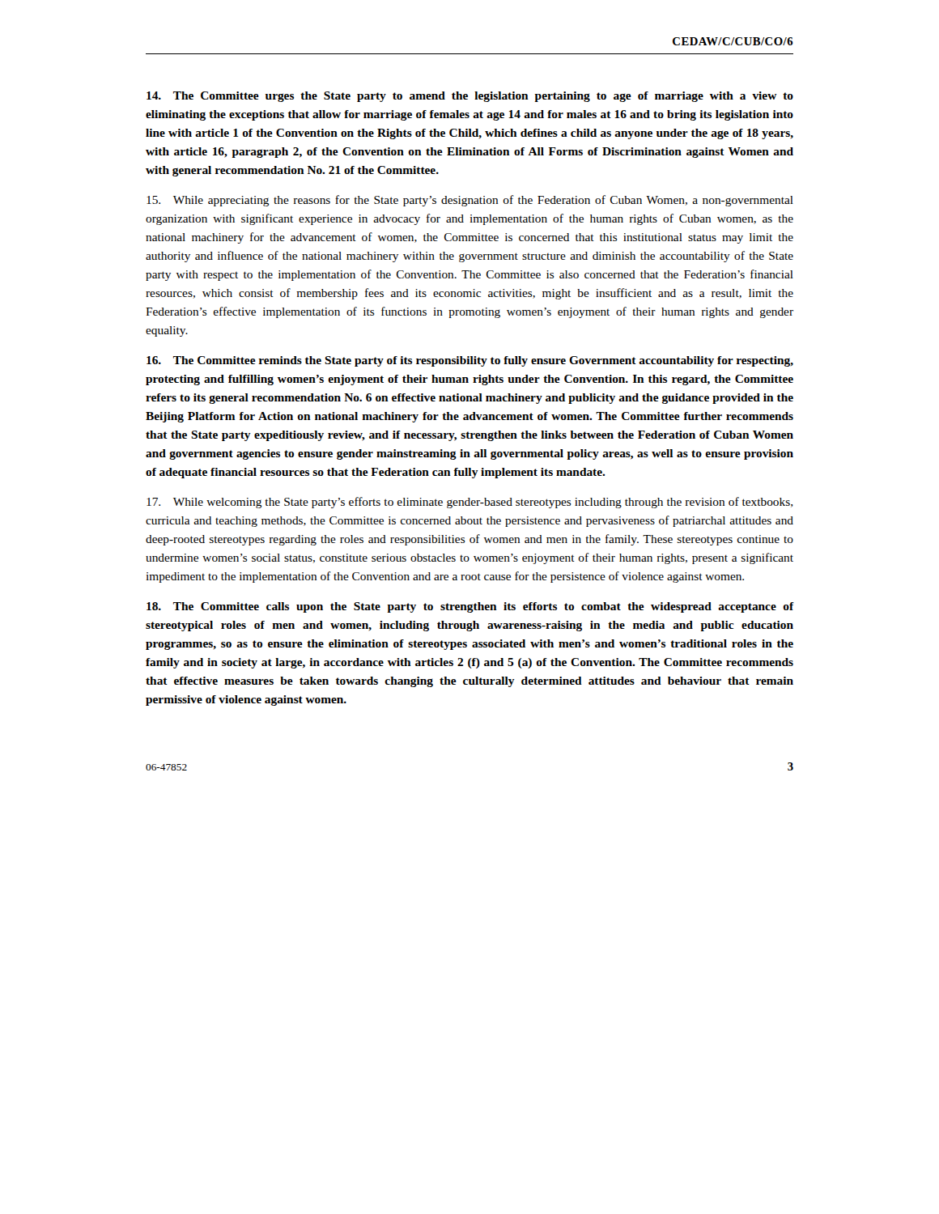CEDAW/C/CUB/CO/6
14. The Committee urges the State party to amend the legislation pertaining to age of marriage with a view to eliminating the exceptions that allow for marriage of females at age 14 and for males at 16 and to bring its legislation into line with article 1 of the Convention on the Rights of the Child, which defines a child as anyone under the age of 18 years, with article 16, paragraph 2, of the Convention on the Elimination of All Forms of Discrimination against Women and with general recommendation No. 21 of the Committee.
15. While appreciating the reasons for the State party’s designation of the Federation of Cuban Women, a non-governmental organization with significant experience in advocacy for and implementation of the human rights of Cuban women, as the national machinery for the advancement of women, the Committee is concerned that this institutional status may limit the authority and influence of the national machinery within the government structure and diminish the accountability of the State party with respect to the implementation of the Convention. The Committee is also concerned that the Federation’s financial resources, which consist of membership fees and its economic activities, might be insufficient and as a result, limit the Federation’s effective implementation of its functions in promoting women’s enjoyment of their human rights and gender equality.
16. The Committee reminds the State party of its responsibility to fully ensure Government accountability for respecting, protecting and fulfilling women’s enjoyment of their human rights under the Convention. In this regard, the Committee refers to its general recommendation No. 6 on effective national machinery and publicity and the guidance provided in the Beijing Platform for Action on national machinery for the advancement of women. The Committee further recommends that the State party expeditiously review, and if necessary, strengthen the links between the Federation of Cuban Women and government agencies to ensure gender mainstreaming in all governmental policy areas, as well as to ensure provision of adequate financial resources so that the Federation can fully implement its mandate.
17. While welcoming the State party’s efforts to eliminate gender-based stereotypes including through the revision of textbooks, curricula and teaching methods, the Committee is concerned about the persistence and pervasiveness of patriarchal attitudes and deep-rooted stereotypes regarding the roles and responsibilities of women and men in the family. These stereotypes continue to undermine women’s social status, constitute serious obstacles to women’s enjoyment of their human rights, present a significant impediment to the implementation of the Convention and are a root cause for the persistence of violence against women.
18. The Committee calls upon the State party to strengthen its efforts to combat the widespread acceptance of stereotypical roles of men and women, including through awareness-raising in the media and public education programmes, so as to ensure the elimination of stereotypes associated with men’s and women’s traditional roles in the family and in society at large, in accordance with articles 2 (f) and 5 (a) of the Convention. The Committee recommends that effective measures be taken towards changing the culturally determined attitudes and behaviour that remain permissive of violence against women.
06-47852 3